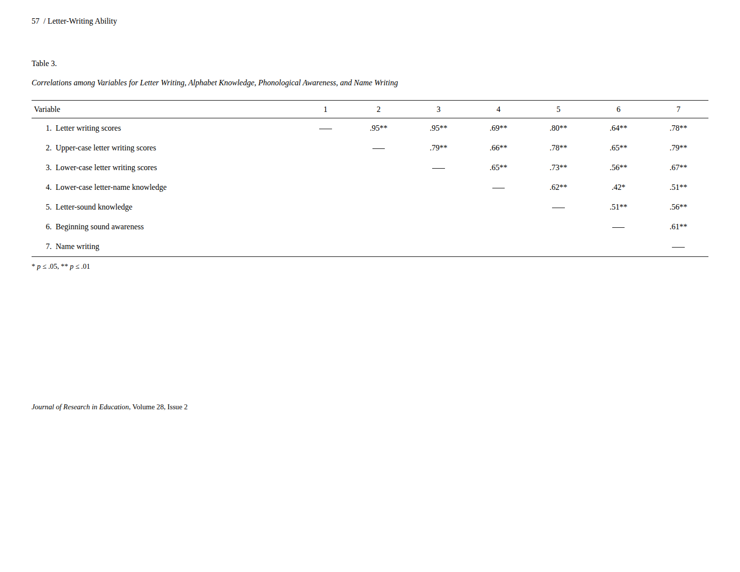57 / Letter-Writing Ability
Table 3.
Correlations among Variables for Letter Writing, Alphabet Knowledge, Phonological Awareness, and Name Writing
| Variable | 1 | 2 | 3 | 4 | 5 | 6 | 7 |
| --- | --- | --- | --- | --- | --- | --- | --- |
| 1. Letter writing scores | | .95** | .95** | .69** | .80** | .64** | .78** |
| 2. Upper-case letter writing scores | | | .79** | .66** | .78** | .65** | .79** |
| 3. Lower-case letter writing scores | | | | .65** | .73** | .56** | .67** |
| 4. Lower-case letter-name knowledge | | | | | .62** | .42* | .51** |
| 5. Letter-sound knowledge | | | | | | .51** | .56** |
| 6. Beginning sound awareness | | | | | | | .61** |
| 7. Name writing | | | | | | | |
* p ≤ .05, ** p ≤ .01
Journal of Research in Education, Volume 28, Issue 2